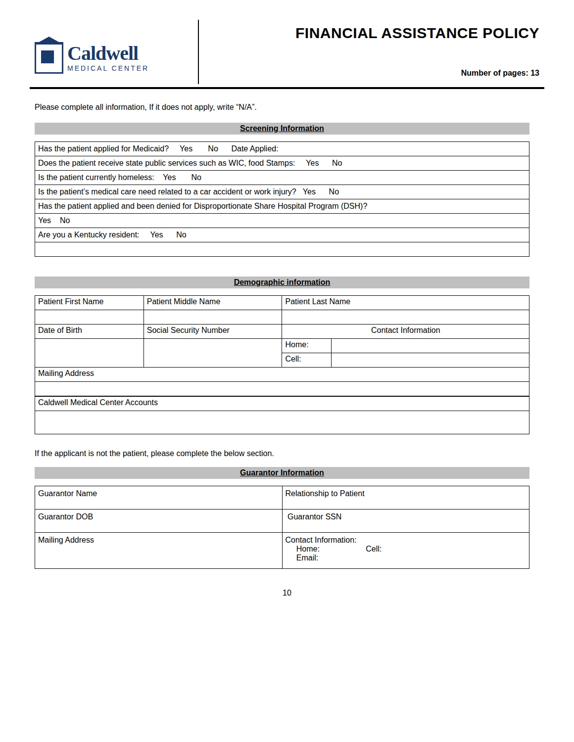Caldwell
MEDICAL CENTER
FINANCIAL ASSISTANCE POLICY
Number of pages: 13
Please complete all information, If it does not apply, write “N/A”.
Screening Information
| Has the patient applied for Medicaid? Yes No Date Applied: |
| Does the patient receive state public services such as WIC, food Stamps: Yes No |
| Is the patient currently homeless: Yes No |
| Is the patient’s medical care need related to a car accident or work injury? Yes No |
| Has the patient applied and been denied for Disproportionate Share Hospital Program (DSH)? |
| Yes No |
| Are you a Kentucky resident: Yes No |
Demographic information
| Patient First Name | Patient Middle Name | Patient Last Name |
| Date of Birth | Social Security Number | Contact Information |
| | | Home: | |
| Cell: | |
| Mailing Address |
| Caldwell Medical Center Accounts |
If the applicant is not the patient, please complete the below section.
Guarantor Information
| Guarantor Name | Relationship to Patient |
| Guarantor DOB | Guarantor SSN |
| Mailing Address | Contact Information: Home: Cell: Email: |
10